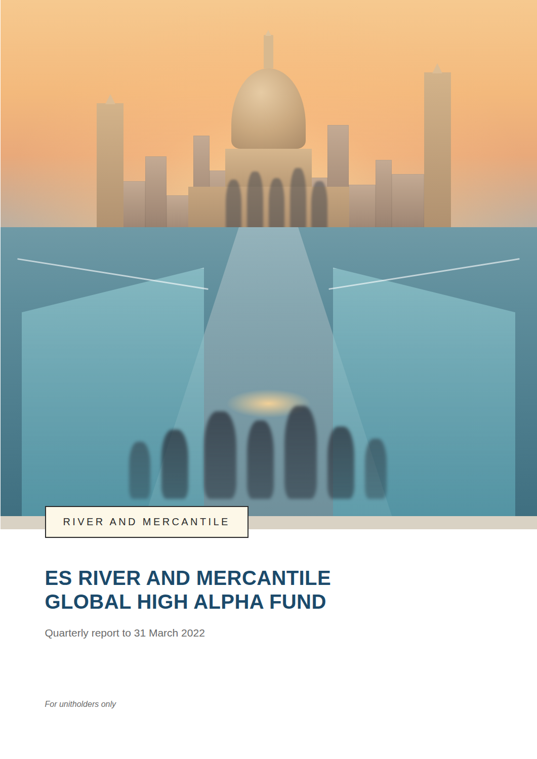RIVER AND MERCANTILE
ES River and Mercantile
Global High Alpha Fund
Quarterly report to 31 March 2022
For unitholders only